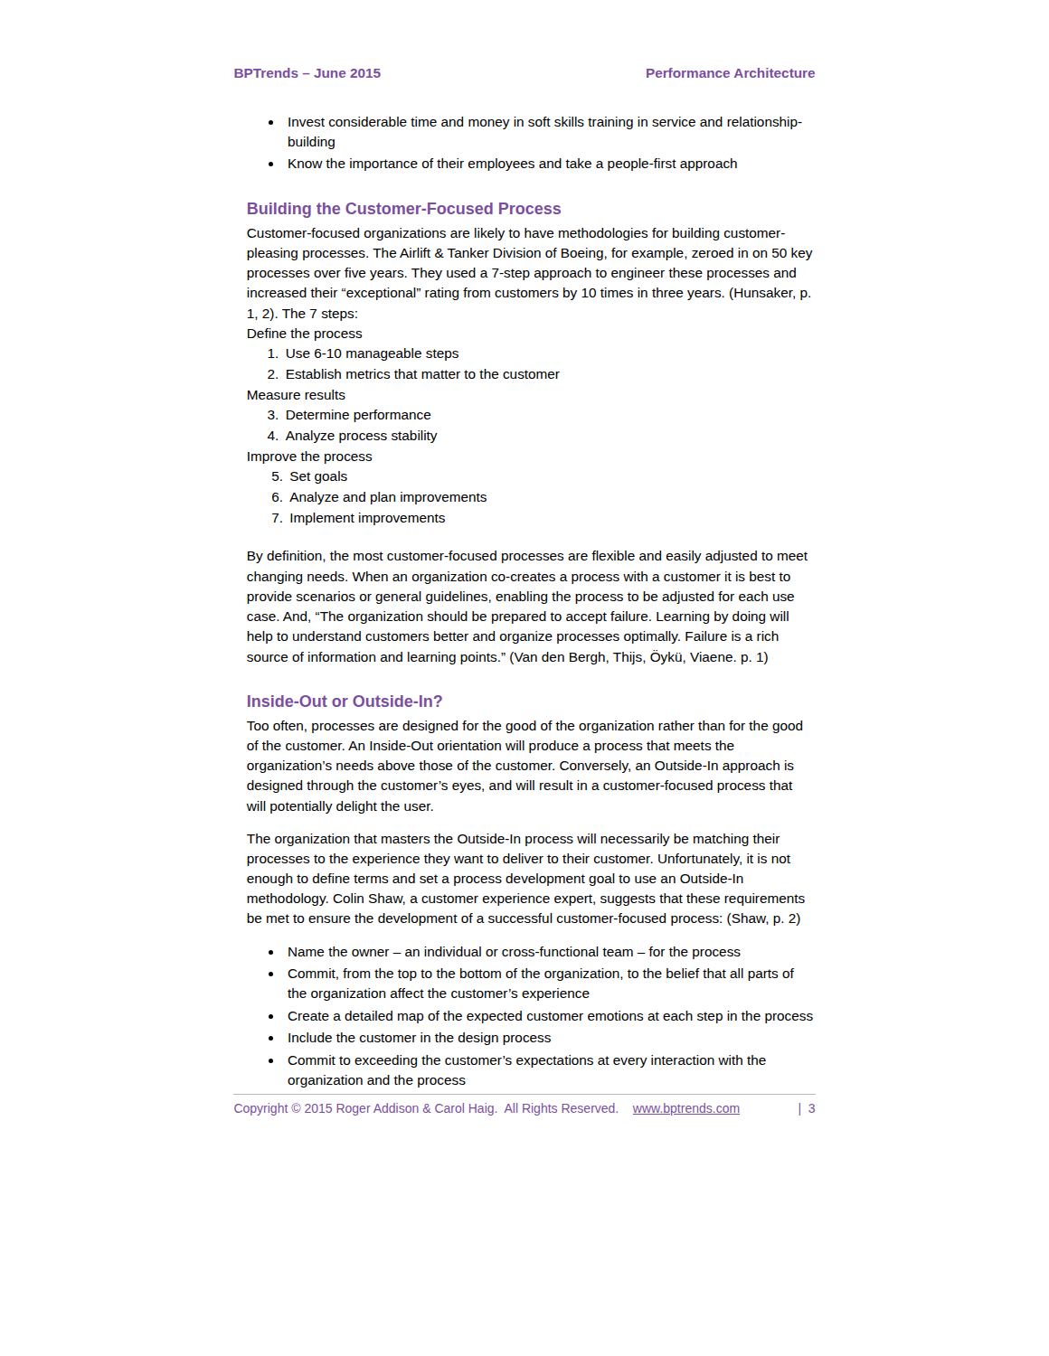BPTrends – June 2015
Performance Architecture
Invest considerable time and money in soft skills training in service and relationship-building
Know the importance of their employees and take a people-first approach
Building the Customer-Focused Process
Customer-focused organizations are likely to have methodologies for building customer-pleasing processes. The Airlift & Tanker Division of Boeing, for example, zeroed in on 50 key processes over five years. They used a 7-step approach to engineer these processes and increased their “exceptional” rating from customers by 10 times in three years. (Hunsaker, p. 1, 2). The 7 steps:
Define the process
Use 6-10 manageable steps
Establish metrics that matter to the customer
Measure results
Determine performance
Analyze process stability
Improve the process
Set goals
Analyze and plan improvements
Implement improvements
By definition, the most customer-focused processes are flexible and easily adjusted to meet changing needs. When an organization co-creates a process with a customer it is best to provide scenarios or general guidelines, enabling the process to be adjusted for each use case. And, “The organization should be prepared to accept failure. Learning by doing will help to understand customers better and organize processes optimally. Failure is a rich source of information and learning points.” (Van den Bergh, Thijs, Öykü, Viaene. p. 1)
Inside-Out or Outside-In?
Too often, processes are designed for the good of the organization rather than for the good of the customer. An Inside-Out orientation will produce a process that meets the organization’s needs above those of the customer. Conversely, an Outside-In approach is designed through the customer’s eyes, and will result in a customer-focused process that will potentially delight the user.
The organization that masters the Outside-In process will necessarily be matching their processes to the experience they want to deliver to their customer. Unfortunately, it is not enough to define terms and set a process development goal to use an Outside-In methodology. Colin Shaw, a customer experience expert, suggests that these requirements be met to ensure the development of a successful customer-focused process: (Shaw, p. 2)
Name the owner – an individual or cross-functional team – for the process
Commit, from the top to the bottom of the organization, to the belief that all parts of the organization affect the customer’s experience
Create a detailed map of the expected customer emotions at each step in the process
Include the customer in the design process
Commit to exceeding the customer’s expectations at every interaction with the organization and the process
Copyright © 2015 Roger Addison & Carol Haig. All Rights Reserved. www.bptrends.com
| 3